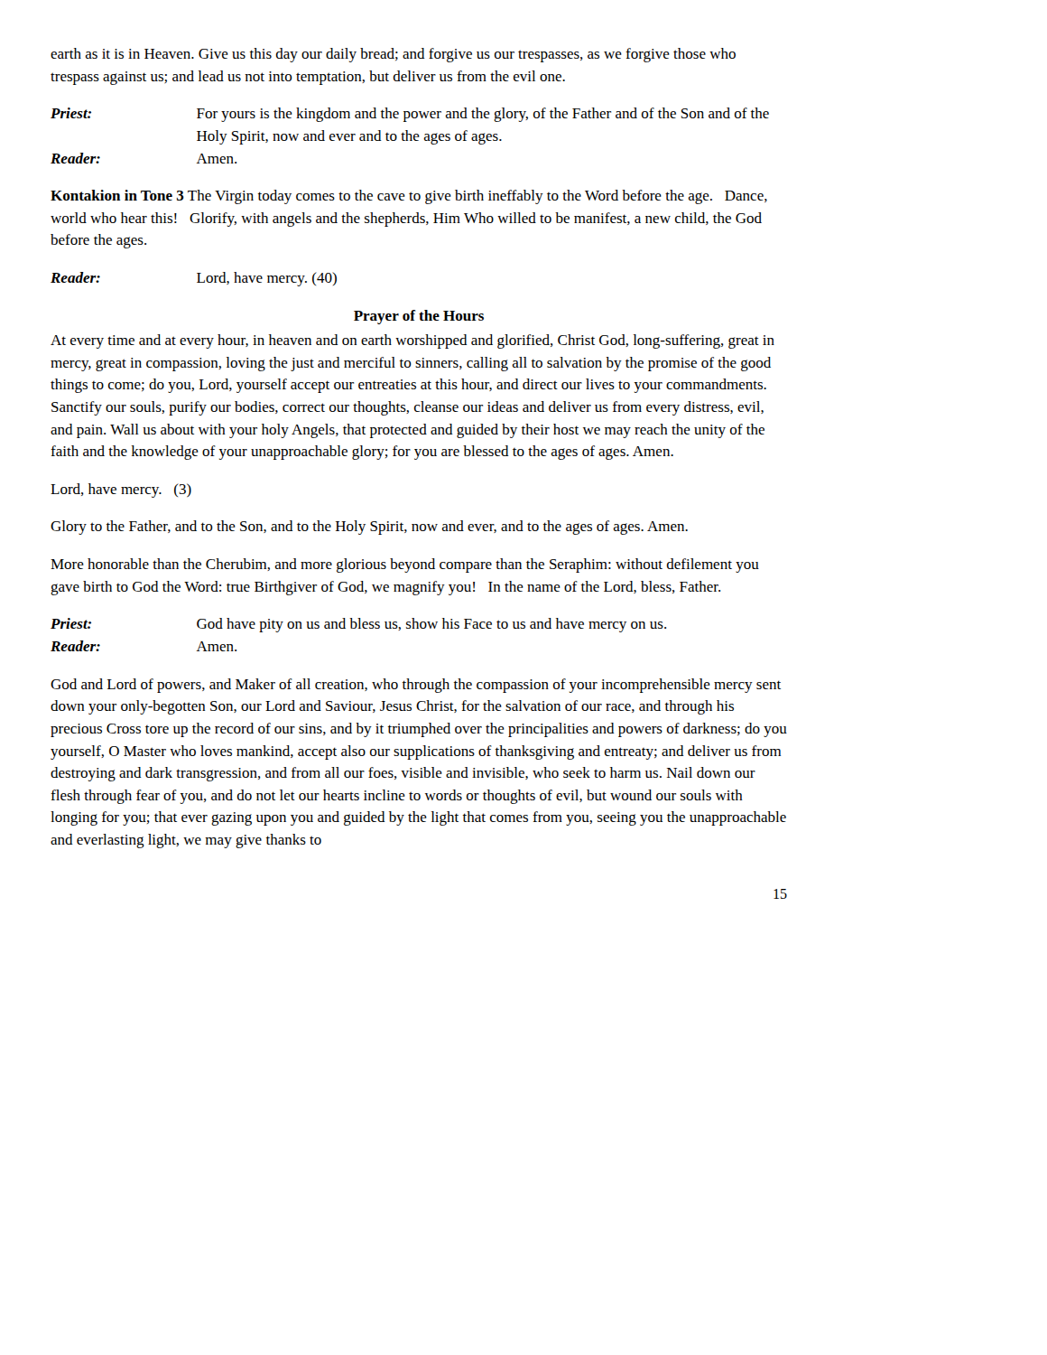earth as it is in Heaven. Give us this day our daily bread; and forgive us our trespasses, as we forgive those who trespass against us; and lead us not into temptation, but deliver us from the evil one.
Priest:
For yours is the kingdom and the power and the glory, of the Father and of the Son and of the Holy Spirit, now and ever and to the ages of ages.
Reader:
Amen.
Kontakion in Tone 3 The Virgin today comes to the cave to give birth ineffably to the Word before the age. Dance, world who hear this! Glorify, with angels and the shepherds, Him Who willed to be manifest, a new child, the God before the ages.
Reader:
Lord, have mercy. (40)
Prayer of the Hours
At every time and at every hour, in heaven and on earth worshipped and glorified, Christ God, long-suffering, great in mercy, great in compassion, loving the just and merciful to sinners, calling all to salvation by the promise of the good things to come; do you, Lord, yourself accept our entreaties at this hour, and direct our lives to your commandments. Sanctify our souls, purify our bodies, correct our thoughts, cleanse our ideas and deliver us from every distress, evil, and pain. Wall us about with your holy Angels, that protected and guided by their host we may reach the unity of the faith and the knowledge of your unapproachable glory; for you are blessed to the ages of ages. Amen.
Lord, have mercy. (3)
Glory to the Father, and to the Son, and to the Holy Spirit, now and ever, and to the ages of ages. Amen.
More honorable than the Cherubim, and more glorious beyond compare than the Seraphim: without defilement you gave birth to God the Word: true Birthgiver of God, we magnify you! In the name of the Lord, bless, Father.
Priest:
God have pity on us and bless us, show his Face to us and have mercy on us.
Reader:
Amen.
God and Lord of powers, and Maker of all creation, who through the compassion of your incomprehensible mercy sent down your only-begotten Son, our Lord and Saviour, Jesus Christ, for the salvation of our race, and through his precious Cross tore up the record of our sins, and by it triumphed over the principalities and powers of darkness; do you yourself, O Master who loves mankind, accept also our supplications of thanksgiving and entreaty; and deliver us from destroying and dark transgression, and from all our foes, visible and invisible, who seek to harm us. Nail down our flesh through fear of you, and do not let our hearts incline to words or thoughts of evil, but wound our souls with longing for you; that ever gazing upon you and guided by the light that comes from you, seeing you the unapproachable and everlasting light, we may give thanks to
15